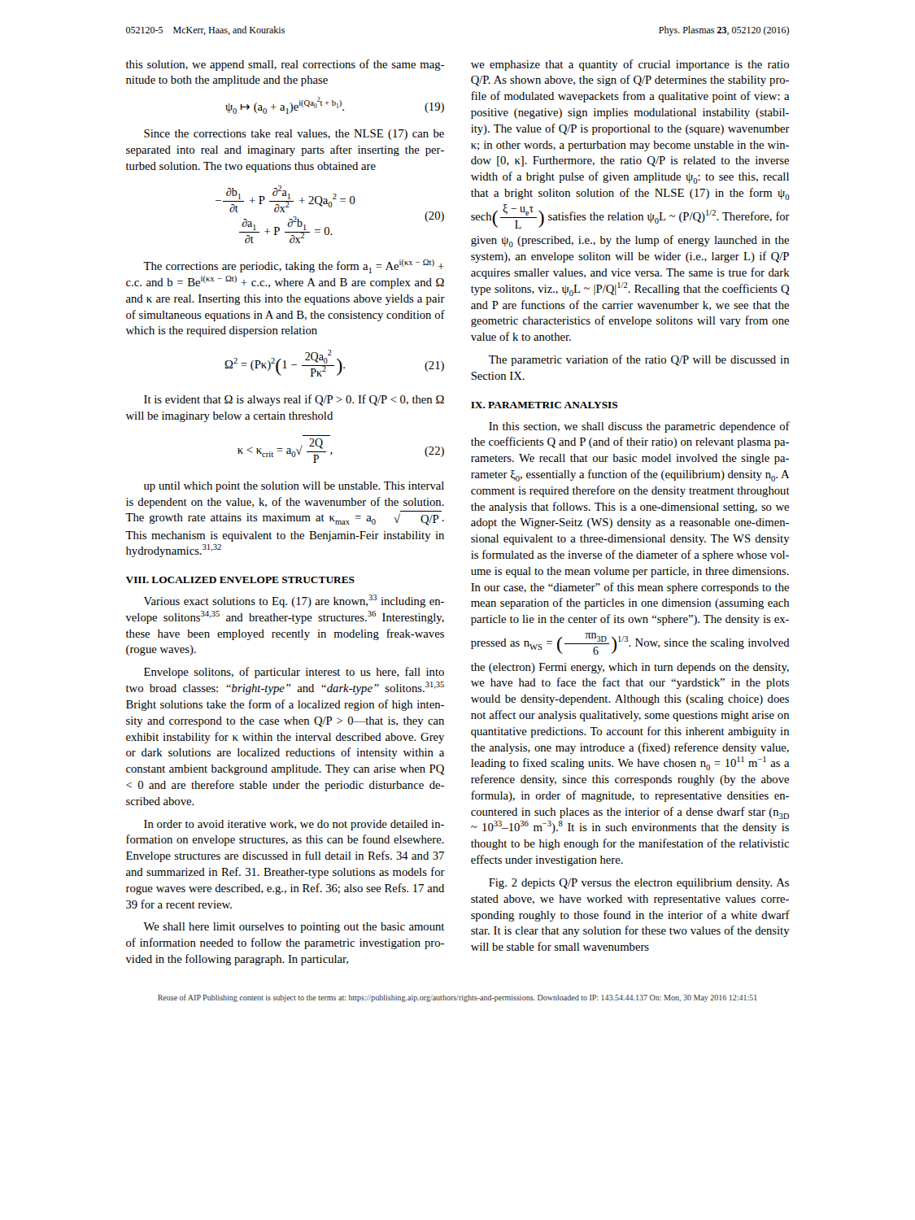052120-5 McKerr, Haas, and Kourakis
Phys. Plasmas 23, 052120 (2016)
this solution, we append small, real corrections of the same magnitude to both the amplitude and the phase
ψ0 ↦ (a0 + a1)ei(Qa02t + b1). (19)
Since the corrections take real values, the NLSE (17) can be separated into real and imaginary parts after inserting the perturbed solution. The two equations thus obtained are
−∂b1∂t + P ∂2a1∂x2 + 2Qa02 = 0
∂a1∂t + P ∂2b1∂x2 = 0. (20)
The corrections are periodic, taking the form a1 = Aei(κx − Ωt) + c.c. and b = Bei(κx − Ωt) + c.c., where A and B are complex and Ω and κ are real. Inserting this into the equations above yields a pair of simultaneous equations in A and B, the consistency condition of which is the required dispersion relation
Ω2 = (Pκ)2(1 − 2Qa02 Pκ2). (21)
It is evident that Ω is always real if Q/P > 0. If Q/P < 0, then Ω will be imaginary below a certain threshold
κ < κcrit = a0√2Q P, (22)
up until which point the solution will be unstable. This interval is dependent on the value, k, of the wavenumber of the solution. The growth rate attains its maximum at κmax = a0√Q/P. This mechanism is equivalent to the Benjamin-Feir instability in hydrodynamics.31,32
VIII. Localized envelope structures
Various exact solutions to Eq. (17) are known,33 including envelope solitons34,35 and breather-type structures.36 Interestingly, these have been employed recently in modeling freak-waves (rogue waves).
Envelope solitons, of particular interest to us here, fall into two broad classes: “bright-type” and “dark-type” solitons.31,35 Bright solutions take the form of a localized region of high intensity and correspond to the case when Q/P > 0—that is, they can exhibit instability for κ within the interval described above. Grey or dark solutions are localized reductions of intensity within a constant ambient background amplitude. They can arise when PQ < 0 and are therefore stable under the periodic disturbance described above.
In order to avoid iterative work, we do not provide detailed information on envelope structures, as this can be found elsewhere. Envelope structures are discussed in full detail in Refs. 34 and 37 and summarized in Ref. 31. Breather-type solutions as models for rogue waves were described, e.g., in Ref. 36; also see Refs. 17 and 39 for a recent review.
We shall here limit ourselves to pointing out the basic amount of information needed to follow the parametric investigation provided in the following paragraph. In particular,
we emphasize that a quantity of crucial importance is the ratio Q/P. As shown above, the sign of Q/P determines the stability profile of modulated wavepackets from a qualitative point of view: a positive (negative) sign implies modulational instability (stability). The value of Q/P is proportional to the (square) wavenumber κ; in other words, a perturbation may become unstable in the window [0, κ]. Furthermore, the ratio Q/P is related to the inverse width of a bright pulse of given amplitude ψ0: to see this, recall that a bright soliton solution of the NLSE (17) in the form ψ0 sech(ξ − ueτ L) satisfies the relation ψ0L ~ (P/Q)1/2. Therefore, for given ψ0 (prescribed, i.e., by the lump of energy launched in the system), an envelope soliton will be wider (i.e., larger L) if Q/P acquires smaller values, and vice versa. The same is true for dark type solitons, viz., ψ0L ~ |P/Q|1/2. Recalling that the coefficients Q and P are functions of the carrier wavenumber k, we see that the geometric characteristics of envelope solitons will vary from one value of k to another.
The parametric variation of the ratio Q/P will be discussed in Section IX.
IX. Parametric analysis
In this section, we shall discuss the parametric dependence of the coefficients Q and P (and of their ratio) on relevant plasma parameters. We recall that our basic model involved the single parameter ξ0, essentially a function of the (equilibrium) density n0. A comment is required therefore on the density treatment throughout the analysis that follows. This is a one-dimensional setting, so we adopt the Wigner-Seitz (WS) density as a reasonable one-dimensional equivalent to a three-dimensional density. The WS density is formulated as the inverse of the diameter of a sphere whose volume is equal to the mean volume per particle, in three dimensions. In our case, the “diameter” of this mean sphere corresponds to the mean separation of the particles in one dimension (assuming each particle to lie in the center of its own “sphere”). The density is expressed as nWS = (πn3D 6)1/3. Now, since the scaling involved the (electron) Fermi energy, which in turn depends on the density, we have had to face the fact that our “yardstick” in the plots would be density-dependent. Although this (scaling choice) does not affect our analysis qualitatively, some questions might arise on quantitative predictions. To account for this inherent ambiguity in the analysis, one may introduce a (fixed) reference density value, leading to fixed scaling units. We have chosen n0 = 1011 m−1 as a reference density, since this corresponds roughly (by the above formula), in order of magnitude, to representative densities encountered in such places as the interior of a dense dwarf star (n3D ~ 1033–1036 m−3).8 It is in such environments that the density is thought to be high enough for the manifestation of the relativistic effects under investigation here.
Fig. 2 depicts Q/P versus the electron equilibrium density. As stated above, we have worked with representative values corresponding roughly to those found in the interior of a white dwarf star. It is clear that any solution for these two values of the density will be stable for small wavenumbers
Reuse of AIP Publishing content is subject to the terms at: https://publishing.aip.org/authors/rights-and-permissions. Downloaded to IP: 143.54.44.137 On: Mon, 30 May 2016 12:41:51